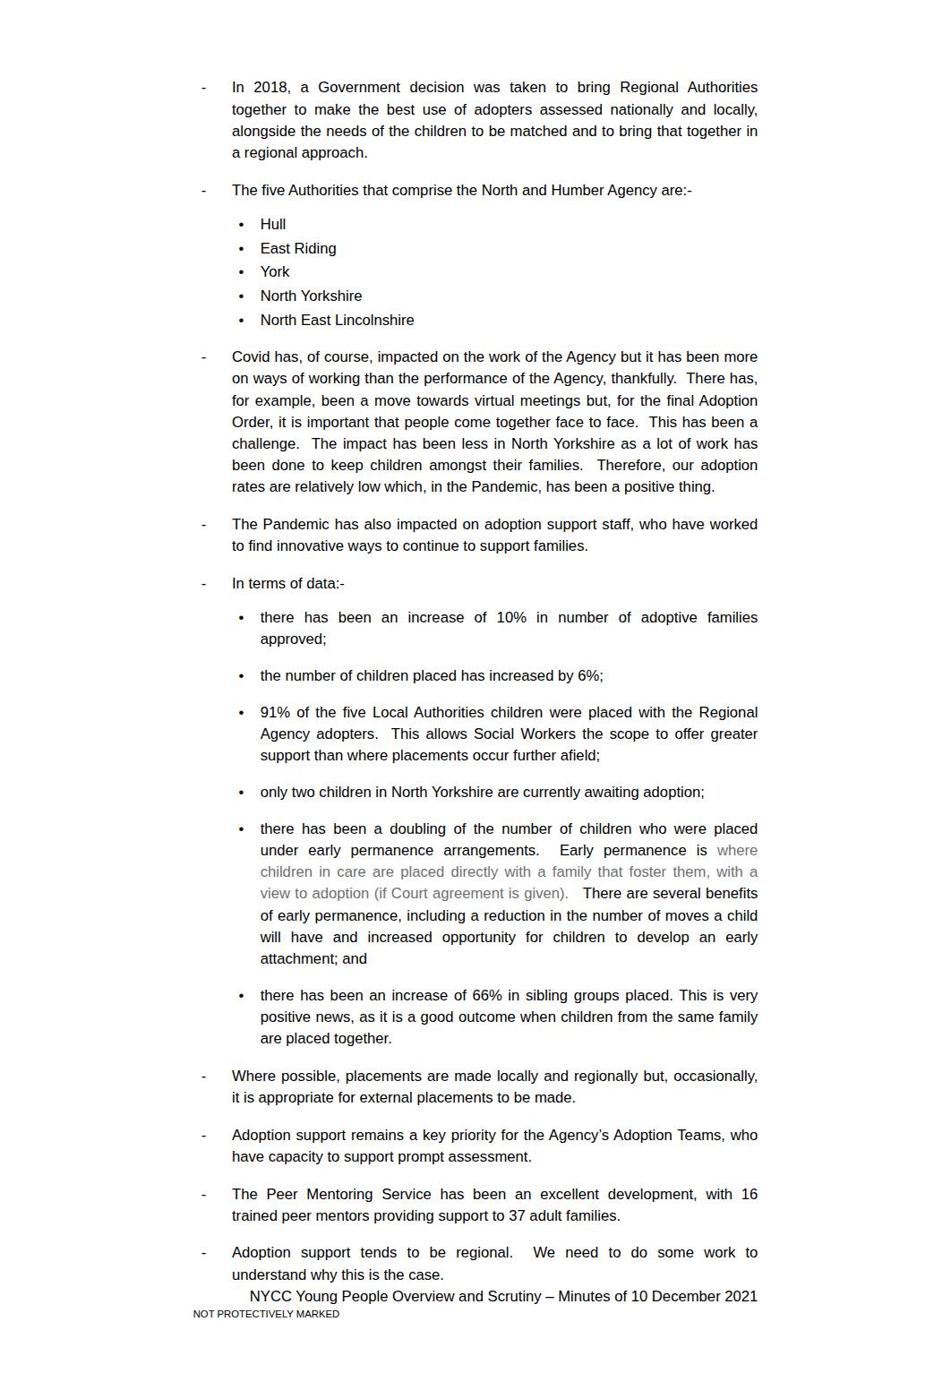In 2018, a Government decision was taken to bring Regional Authorities together to make the best use of adopters assessed nationally and locally, alongside the needs of the children to be matched and to bring that together in a regional approach.
The five Authorities that comprise the North and Humber Agency are:-
Hull
East Riding
York
North Yorkshire
North East Lincolnshire
Covid has, of course, impacted on the work of the Agency but it has been more on ways of working than the performance of the Agency, thankfully. There has, for example, been a move towards virtual meetings but, for the final Adoption Order, it is important that people come together face to face. This has been a challenge. The impact has been less in North Yorkshire as a lot of work has been done to keep children amongst their families. Therefore, our adoption rates are relatively low which, in the Pandemic, has been a positive thing.
The Pandemic has also impacted on adoption support staff, who have worked to find innovative ways to continue to support families.
In terms of data:-
there has been an increase of 10% in number of adoptive families approved;
the number of children placed has increased by 6%;
91% of the five Local Authorities children were placed with the Regional Agency adopters. This allows Social Workers the scope to offer greater support than where placements occur further afield;
only two children in North Yorkshire are currently awaiting adoption;
there has been a doubling of the number of children who were placed under early permanence arrangements. Early permanence is where children in care are placed directly with a family that foster them, with a view to adoption (if Court agreement is given). There are several benefits of early permanence, including a reduction in the number of moves a child will have and increased opportunity for children to develop an early attachment; and
there has been an increase of 66% in sibling groups placed. This is very positive news, as it is a good outcome when children from the same family are placed together.
Where possible, placements are made locally and regionally but, occasionally, it is appropriate for external placements to be made.
Adoption support remains a key priority for the Agency’s Adoption Teams, who have capacity to support prompt assessment.
The Peer Mentoring Service has been an excellent development, with 16 trained peer mentors providing support to 37 adult families.
Adoption support tends to be regional. We need to do some work to understand why this is the case.
NYCC Young People Overview and Scrutiny – Minutes of 10 December 2021
NOT PROTECTIVELY MARKED